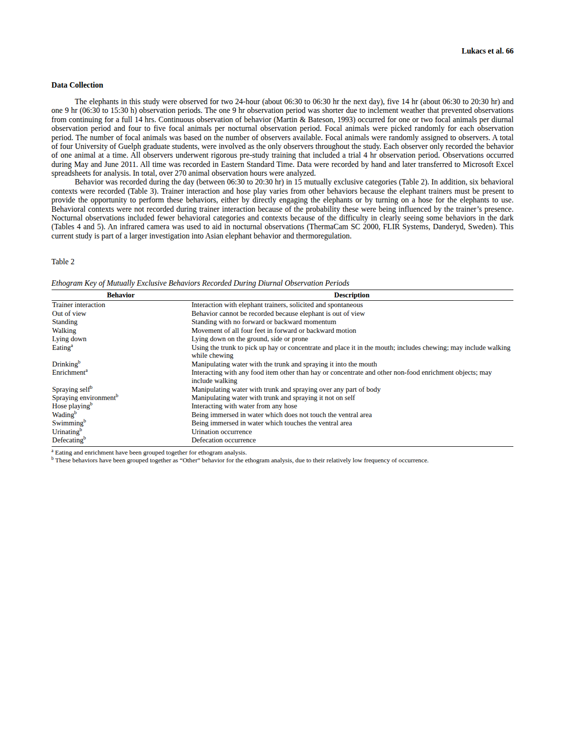Lukacs et al. 66
Data Collection
The elephants in this study were observed for two 24-hour (about 06:30 to 06:30 hr the next day), five 14 hr (about 06:30 to 20:30 hr) and one 9 hr (06:30 to 15:30 h) observation periods. The one 9 hr observation period was shorter due to inclement weather that prevented observations from continuing for a full 14 hrs. Continuous observation of behavior (Martin & Bateson, 1993) occurred for one or two focal animals per diurnal observation period and four to five focal animals per nocturnal observation period. Focal animals were picked randomly for each observation period. The number of focal animals was based on the number of observers available. Focal animals were randomly assigned to observers. A total of four University of Guelph graduate students, were involved as the only observers throughout the study. Each observer only recorded the behavior of one animal at a time. All observers underwent rigorous pre-study training that included a trial 4 hr observation period. Observations occurred during May and June 2011. All time was recorded in Eastern Standard Time. Data were recorded by hand and later transferred to Microsoft Excel spreadsheets for analysis. In total, over 270 animal observation hours were analyzed.
Behavior was recorded during the day (between 06:30 to 20:30 hr) in 15 mutually exclusive categories (Table 2). In addition, six behavioral contexts were recorded (Table 3). Trainer interaction and hose play varies from other behaviors because the elephant trainers must be present to provide the opportunity to perform these behaviors, either by directly engaging the elephants or by turning on a hose for the elephants to use. Behavioral contexts were not recorded during trainer interaction because of the probability these were being influenced by the trainer’s presence. Nocturnal observations included fewer behavioral categories and contexts because of the difficulty in clearly seeing some behaviors in the dark (Tables 4 and 5). An infrared camera was used to aid in nocturnal observations (ThermaCam SC 2000, FLIR Systems, Danderyd, Sweden). This current study is part of a larger investigation into Asian elephant behavior and thermoregulation.
Table 2
Ethogram Key of Mutually Exclusive Behaviors Recorded During Diurnal Observation Periods
| Behavior | Description |
| --- | --- |
| Trainer interaction | Interaction with elephant trainers, solicited and spontaneous |
| Out of view | Behavior cannot be recorded because elephant is out of view |
| Standing | Standing with no forward or backward momentum |
| Walking | Movement of all four feet in forward or backward motion |
| Lying down | Lying down on the ground, side or prone |
| Eating a | Using the trunk to pick up hay or concentrate and place it in the mouth; includes chewing; may include walking while chewing |
| Drinking b | Manipulating water with the trunk and spraying it into the mouth |
| Enrichment a | Interacting with any food item other than hay or concentrate and other non-food enrichment objects; may include walking |
| Spraying self b | Manipulating water with trunk and spraying over any part of body |
| Spraying environment b | Manipulating water with trunk and spraying it not on self |
| Hose playing b | Interacting with water from any hose |
| Wading b | Being immersed in water which does not touch the ventral area |
| Swimming b | Being immersed in water which touches the ventral area |
| Urinating b | Urination occurrence |
| Defecating b | Defecation occurrence |
a Eating and enrichment have been grouped together for ethogram analysis.
b These behaviors have been grouped together as “Other” behavior for the ethogram analysis, due to their relatively low frequency of occurrence.